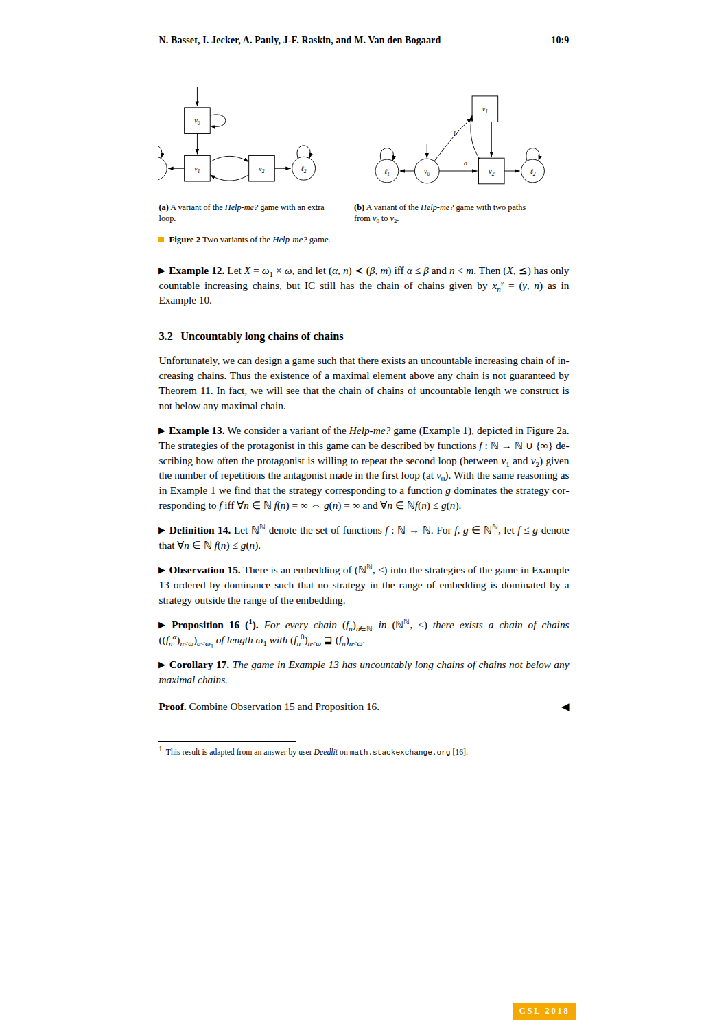N. Basset, I. Jecker, A. Pauly, J-F. Raskin, and M. Van den Bogaard
10:9
v0 v1 v2 ℓ1 ℓ2 v1 v0 v2 ℓ1 ℓ2 b a
(a) A variant of the Help-me? game with an extra loop.
(b) A variant of the Help-me? game with two paths from v0 to v2.
Figure 2 Two variants of the Help-me? game.
▶Example 12. Let X = ω1 × ω, and let (α, n) ≺ (β, m) iff α ≤ β and n < m. Then (X, ⪯) has only countable increasing chains, but IC still has the chain of chains given by xnγ = (γ, n) as in Example 10.
3.2 Uncountably long chains of chains
Unfortunately, we can design a game such that there exists an uncountable increasing chain of increasing chains. Thus the existence of a maximal element above any chain is not guaranteed by Theorem 11. In fact, we will see that the chain of chains of uncountable length we construct is not below any maximal chain.
▶Example 13. We consider a variant of the Help-me? game (Example 1), depicted in Figure 2a. The strategies of the protagonist in this game can be described by functions f : ℕ → ℕ ∪ {∞} describing how often the protagonist is willing to repeat the second loop (between v1 and v2) given the number of repetitions the antagonist made in the first loop (at v0). With the same reasoning as in Example 1 we find that the strategy corresponding to a function g dominates the strategy corresponding to f iff ∀n ∈ ℕ f(n) = ∞ ⇔ g(n) = ∞ and ∀n ∈ ℕf(n) ≤ g(n).
▶Definition 14. Let ℕℕ denote the set of functions f : ℕ → ℕ. For f, g ∈ ℕℕ, let f ≤ g denote that ∀n ∈ ℕ f(n) ≤ g(n).
▶Observation 15. There is an embedding of (ℕℕ, ≤) into the strategies of the game in Example 13 ordered by dominance such that no strategy in the range of embedding is dominated by a strategy outside the range of the embedding.
▶Proposition 16 (1). For every chain (fn)n∈ℕ in (ℕℕ, ≤) there exists a chain of chains ((fnα)n<ω)α<ω1 of length ω1 with (fn0)n<ω ⊒ (fn)n<ω.
▶Corollary 17. The game in Example 13 has uncountably long chains of chains not below any maximal chains.
Proof. Combine Observation 15 and Proposition 16. ◀
1 This result is adapted from an answer by user Deedlit on math.stackexchange.org [16].
CSL 2018